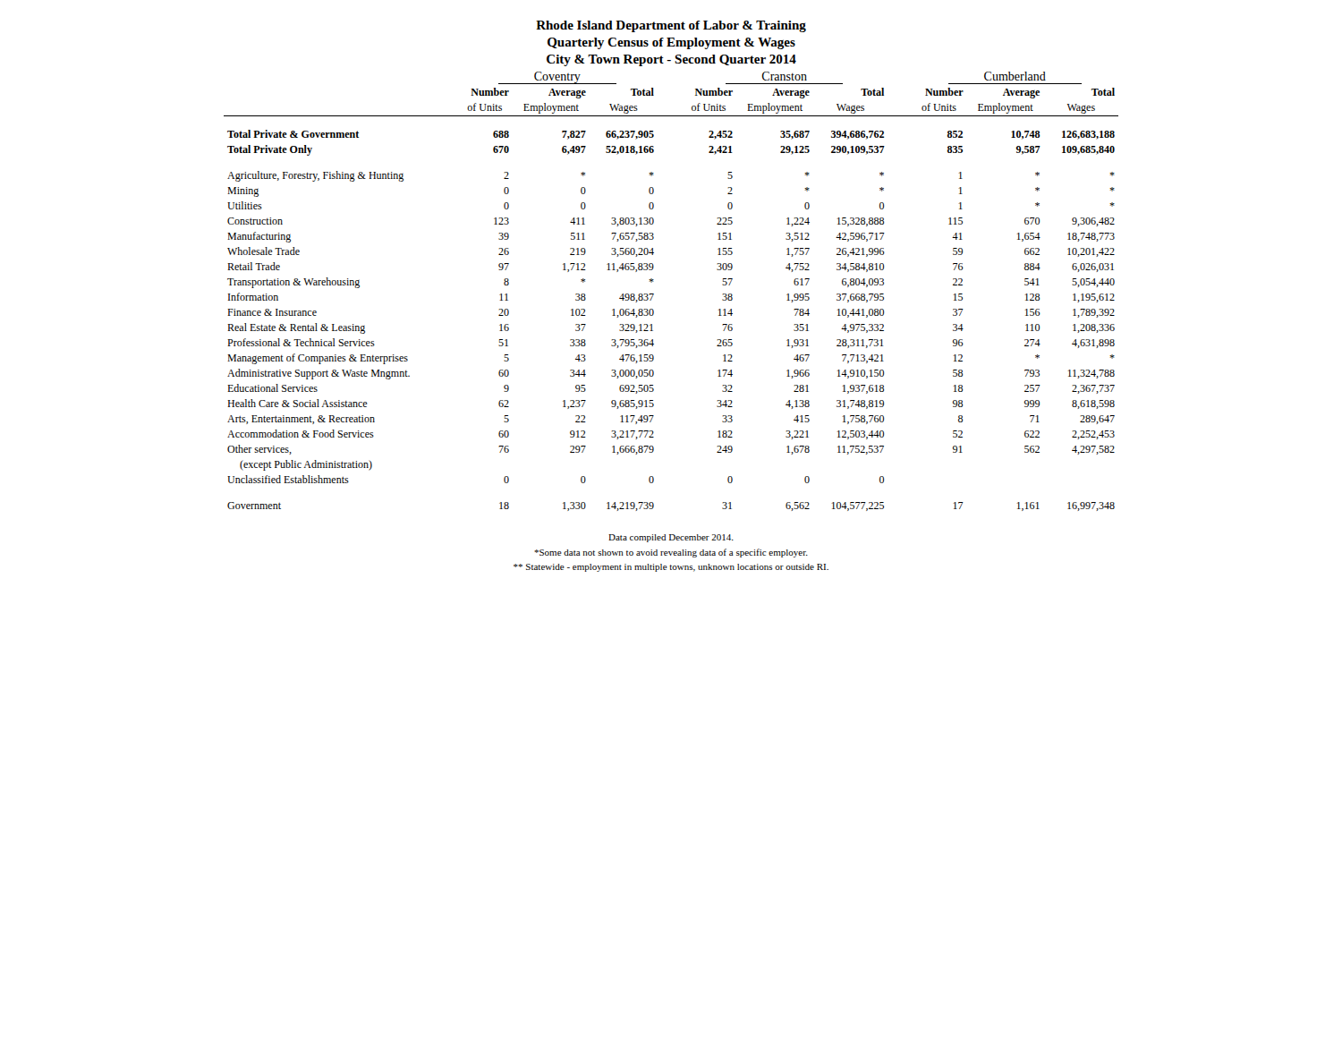Rhode Island Department of Labor & Training
Quarterly Census of Employment & Wages
City & Town Report - Second Quarter 2014
| | Coventry | | Cranston | | Cumberland |
| --- | --- | --- | --- | --- | --- |
| | Number | Average | Total | | Number | Average | Total | | Number | Average | Total |
| | of Units | Employment | Wages | | of Units | Employment | Wages | | of Units | Employment | Wages |
| Total Private & Government | 688 | 7,827 | 66,237,905 | | 2,452 | 35,687 | 394,686,762 | | 852 | 10,748 | 126,683,188 |
| Total Private Only | 670 | 6,497 | 52,018,166 | | 2,421 | 29,125 | 290,109,537 | | 835 | 9,587 | 109,685,840 |
| Agriculture, Forestry, Fishing & Hunting | 2 | * | * | | 5 | * | * | | 1 | * | * |
| Mining | 0 | 0 | 0 | | 2 | * | * | | 1 | * | * |
| Utilities | 0 | 0 | 0 | | 0 | 0 | 0 | | 1 | * | * |
| Construction | 123 | 411 | 3,803,130 | | 225 | 1,224 | 15,328,888 | | 115 | 670 | 9,306,482 |
| Manufacturing | 39 | 511 | 7,657,583 | | 151 | 3,512 | 42,596,717 | | 41 | 1,654 | 18,748,773 |
| Wholesale Trade | 26 | 219 | 3,560,204 | | 155 | 1,757 | 26,421,996 | | 59 | 662 | 10,201,422 |
| Retail Trade | 97 | 1,712 | 11,465,839 | | 309 | 4,752 | 34,584,810 | | 76 | 884 | 6,026,031 |
| Transportation & Warehousing | 8 | * | * | | 57 | 617 | 6,804,093 | | 22 | 541 | 5,054,440 |
| Information | 11 | 38 | 498,837 | | 38 | 1,995 | 37,668,795 | | 15 | 128 | 1,195,612 |
| Finance & Insurance | 20 | 102 | 1,064,830 | | 114 | 784 | 10,441,080 | | 37 | 156 | 1,789,392 |
| Real Estate & Rental & Leasing | 16 | 37 | 329,121 | | 76 | 351 | 4,975,332 | | 34 | 110 | 1,208,336 |
| Professional & Technical Services | 51 | 338 | 3,795,364 | | 265 | 1,931 | 28,311,731 | | 96 | 274 | 4,631,898 |
| Management of Companies & Enterprises | 5 | 43 | 476,159 | | 12 | 467 | 7,713,421 | | 12 | * | * |
| Administrative Support & Waste Mngmnt. | 60 | 344 | 3,000,050 | | 174 | 1,966 | 14,910,150 | | 58 | 793 | 11,324,788 |
| Educational Services | 9 | 95 | 692,505 | | 32 | 281 | 1,937,618 | | 18 | 257 | 2,367,737 |
| Health Care & Social Assistance | 62 | 1,237 | 9,685,915 | | 342 | 4,138 | 31,748,819 | | 98 | 999 | 8,618,598 |
| Arts, Entertainment, & Recreation | 5 | 22 | 117,497 | | 33 | 415 | 1,758,760 | | 8 | 71 | 289,647 |
| Accommodation & Food Services | 60 | 912 | 3,217,772 | | 182 | 3,221 | 12,503,440 | | 52 | 622 | 2,252,453 |
| Other services, | 76 | 297 | 1,666,879 | | 249 | 1,678 | 11,752,537 | | 91 | 562 | 4,297,582 |
| (except Public Administration) | | | | | | | | | | | |
| Unclassified Establishments | 0 | 0 | 0 | | 0 | 0 | 0 | | | | |
| Government | 18 | 1,330 | 14,219,739 | | 31 | 6,562 | 104,577,225 | | 17 | 1,161 | 16,997,348 |
Data compiled December 2014.
*Some data not shown to avoid revealing data of a specific employer.
** Statewide - employment in multiple towns, unknown locations or outside RI.